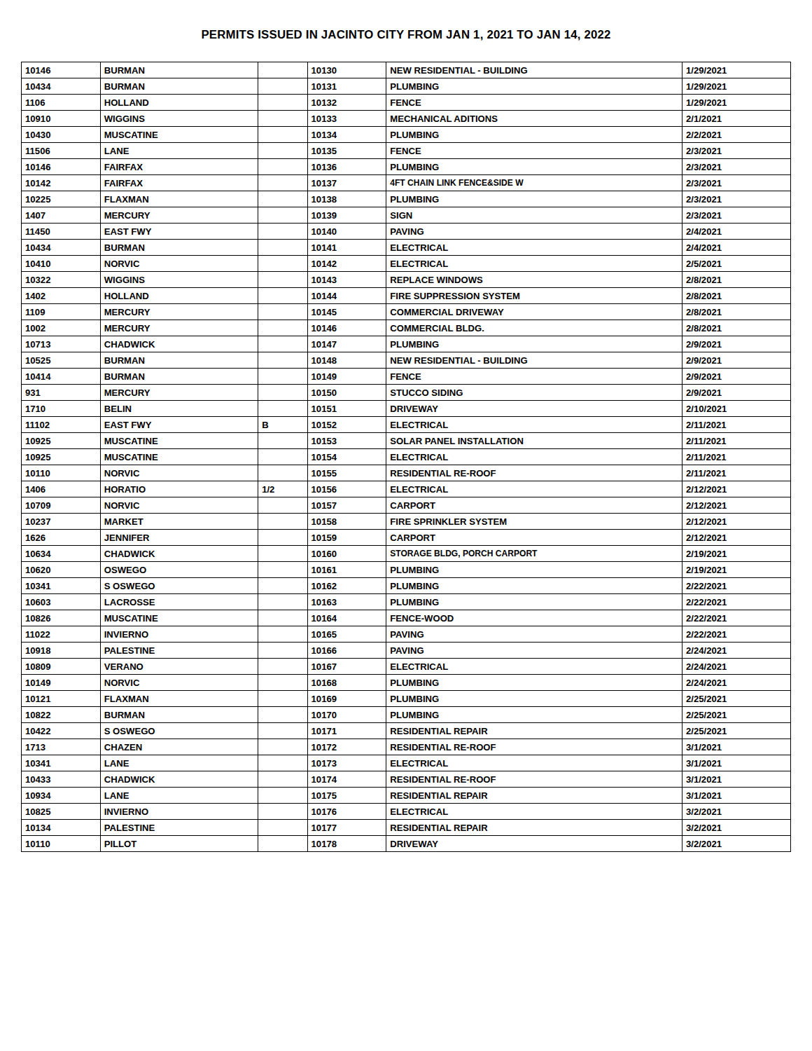PERMITS ISSUED IN JACINTO CITY FROM JAN 1, 2021 TO JAN 14, 2022
| 10146 | BURMAN | | 10130 | NEW RESIDENTIAL - BUILDING | 1/29/2021 |
| 10434 | BURMAN | | 10131 | PLUMBING | 1/29/2021 |
| 1106 | HOLLAND | | 10132 | FENCE | 1/29/2021 |
| 10910 | WIGGINS | | 10133 | MECHANICAL ADITIONS | 2/1/2021 |
| 10430 | MUSCATINE | | 10134 | PLUMBING | 2/2/2021 |
| 11506 | LANE | | 10135 | FENCE | 2/3/2021 |
| 10146 | FAIRFAX | | 10136 | PLUMBING | 2/3/2021 |
| 10142 | FAIRFAX | | 10137 | 4FT CHAIN LINK FENCE&SIDE W | 2/3/2021 |
| 10225 | FLAXMAN | | 10138 | PLUMBING | 2/3/2021 |
| 1407 | MERCURY | | 10139 | SIGN | 2/3/2021 |
| 11450 | EAST FWY | | 10140 | PAVING | 2/4/2021 |
| 10434 | BURMAN | | 10141 | ELECTRICAL | 2/4/2021 |
| 10410 | NORVIC | | 10142 | ELECTRICAL | 2/5/2021 |
| 10322 | WIGGINS | | 10143 | REPLACE WINDOWS | 2/8/2021 |
| 1402 | HOLLAND | | 10144 | FIRE SUPPRESSION SYSTEM | 2/8/2021 |
| 1109 | MERCURY | | 10145 | COMMERCIAL DRIVEWAY | 2/8/2021 |
| 1002 | MERCURY | | 10146 | COMMERCIAL BLDG. | 2/8/2021 |
| 10713 | CHADWICK | | 10147 | PLUMBING | 2/9/2021 |
| 10525 | BURMAN | | 10148 | NEW RESIDENTIAL - BUILDING | 2/9/2021 |
| 10414 | BURMAN | | 10149 | FENCE | 2/9/2021 |
| 931 | MERCURY | | 10150 | STUCCO SIDING | 2/9/2021 |
| 1710 | BELIN | | 10151 | DRIVEWAY | 2/10/2021 |
| 11102 | EAST FWY | B | 10152 | ELECTRICAL | 2/11/2021 |
| 10925 | MUSCATINE | | 10153 | SOLAR PANEL INSTALLATION | 2/11/2021 |
| 10925 | MUSCATINE | | 10154 | ELECTRICAL | 2/11/2021 |
| 10110 | NORVIC | | 10155 | RESIDENTIAL RE-ROOF | 2/11/2021 |
| 1406 | HORATIO | 1/2 | 10156 | ELECTRICAL | 2/12/2021 |
| 10709 | NORVIC | | 10157 | CARPORT | 2/12/2021 |
| 10237 | MARKET | | 10158 | FIRE SPRINKLER SYSTEM | 2/12/2021 |
| 1626 | JENNIFER | | 10159 | CARPORT | 2/12/2021 |
| 10634 | CHADWICK | | 10160 | STORAGE BLDG, PORCH CARPORT | 2/19/2021 |
| 10620 | OSWEGO | | 10161 | PLUMBING | 2/19/2021 |
| 10341 | S OSWEGO | | 10162 | PLUMBING | 2/22/2021 |
| 10603 | LACROSSE | | 10163 | PLUMBING | 2/22/2021 |
| 10826 | MUSCATINE | | 10164 | FENCE-WOOD | 2/22/2021 |
| 11022 | INVIERNO | | 10165 | PAVING | 2/22/2021 |
| 10918 | PALESTINE | | 10166 | PAVING | 2/24/2021 |
| 10809 | VERANO | | 10167 | ELECTRICAL | 2/24/2021 |
| 10149 | NORVIC | | 10168 | PLUMBING | 2/24/2021 |
| 10121 | FLAXMAN | | 10169 | PLUMBING | 2/25/2021 |
| 10822 | BURMAN | | 10170 | PLUMBING | 2/25/2021 |
| 10422 | S OSWEGO | | 10171 | RESIDENTIAL REPAIR | 2/25/2021 |
| 1713 | CHAZEN | | 10172 | RESIDENTIAL RE-ROOF | 3/1/2021 |
| 10341 | LANE | | 10173 | ELECTRICAL | 3/1/2021 |
| 10433 | CHADWICK | | 10174 | RESIDENTIAL RE-ROOF | 3/1/2021 |
| 10934 | LANE | | 10175 | RESIDENTIAL REPAIR | 3/1/2021 |
| 10825 | INVIERNO | | 10176 | ELECTRICAL | 3/2/2021 |
| 10134 | PALESTINE | | 10177 | RESIDENTIAL REPAIR | 3/2/2021 |
| 10110 | PILLOT | | 10178 | DRIVEWAY | 3/2/2021 |